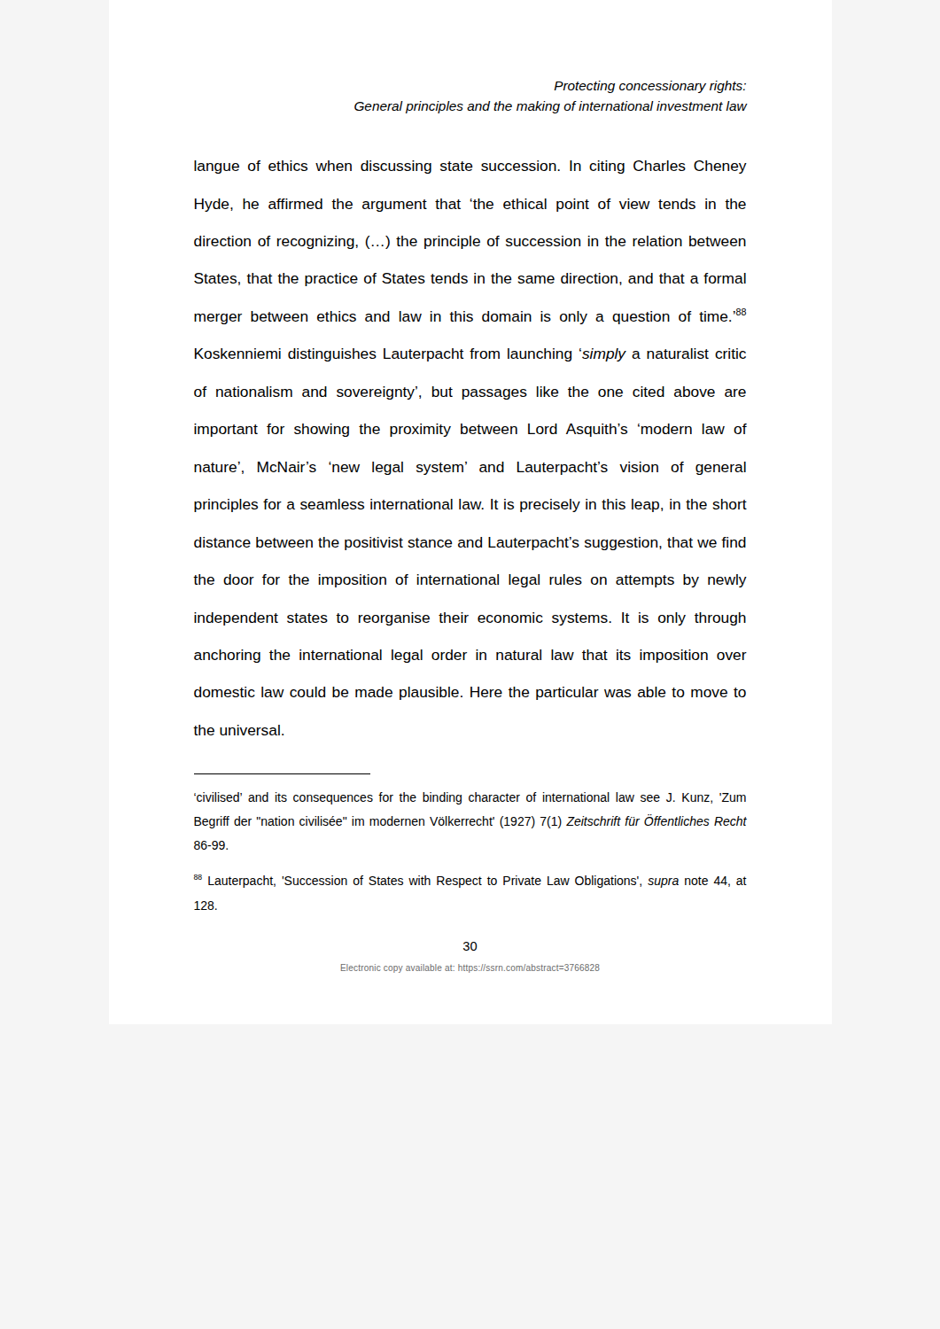Protecting concessionary rights:
General principles and the making of international investment law
langue of ethics when discussing state succession. In citing Charles Cheney Hyde, he affirmed the argument that ‘the ethical point of view tends in the direction of recognizing, (…) the principle of succession in the relation between States, that the practice of States tends in the same direction, and that a formal merger between ethics and law in this domain is only a question of time.’88 Koskenniemi distinguishes Lauterpacht from launching ‘simply a naturalist critic of nationalism and sovereignty’, but passages like the one cited above are important for showing the proximity between Lord Asquith’s ‘modern law of nature’, McNair’s ‘new legal system’ and Lauterpacht’s vision of general principles for a seamless international law. It is precisely in this leap, in the short distance between the positivist stance and Lauterpacht’s suggestion, that we find the door for the imposition of international legal rules on attempts by newly independent states to reorganise their economic systems. It is only through anchoring the international legal order in natural law that its imposition over domestic law could be made plausible. Here the particular was able to move to the universal.
‘civilised’ and its consequences for the binding character of international law see J. Kunz, 'Zum Begriff der "nation civilisée" im modernen Völkerrecht' (1927) 7(1) Zeitschrift für Öffentliches Recht 86-99.
88 Lauterpacht, 'Succession of States with Respect to Private Law Obligations', supra note 44, at 128.
30
Electronic copy available at: https://ssrn.com/abstract=3766828